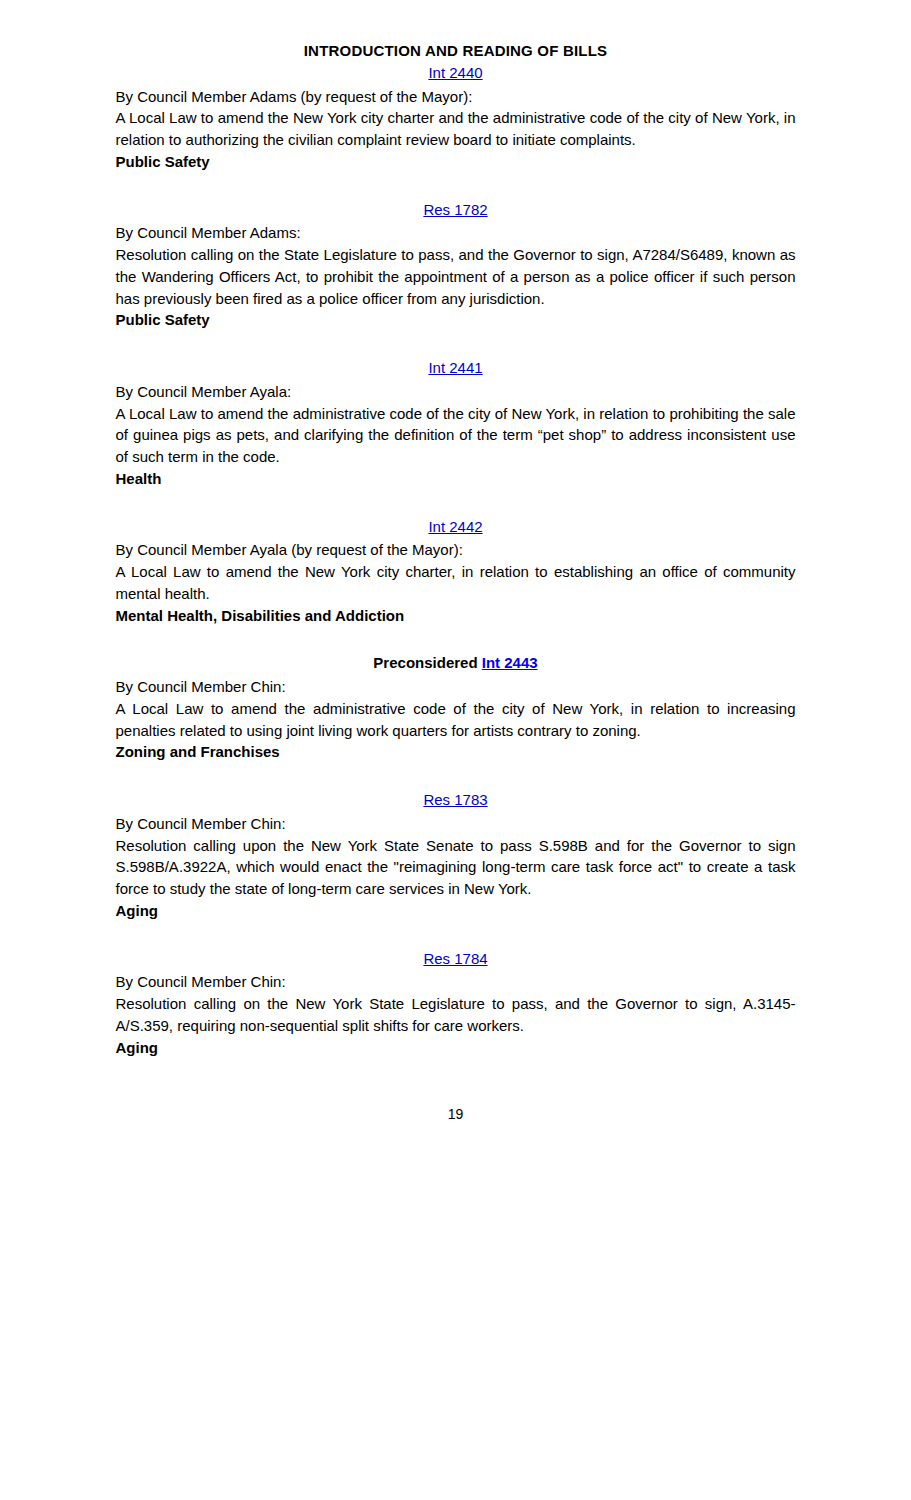INTRODUCTION AND READING OF BILLS
Int 2440
By Council Member Adams (by request of the Mayor):
A Local Law to amend the New York city charter and the administrative code of the city of New York, in relation to authorizing the civilian complaint review board to initiate complaints.
Public Safety
Res 1782
By Council Member Adams:
Resolution calling on the State Legislature to pass, and the Governor to sign, A7284/S6489, known as the Wandering Officers Act, to prohibit the appointment of a person as a police officer if such person has previously been fired as a police officer from any jurisdiction.
Public Safety
Int 2441
By Council Member Ayala:
A Local Law to amend the administrative code of the city of New York, in relation to prohibiting the sale of guinea pigs as pets, and clarifying the definition of the term “pet shop” to address inconsistent use of such term in the code.
Health
Int 2442
By Council Member Ayala (by request of the Mayor):
A Local Law to amend the New York city charter, in relation to establishing an office of community mental health.
Mental Health, Disabilities and Addiction
Preconsidered Int 2443
By Council Member Chin:
A Local Law to amend the administrative code of the city of New York, in relation to increasing penalties related to using joint living work quarters for artists contrary to zoning.
Zoning and Franchises
Res 1783
By Council Member Chin:
Resolution calling upon the New York State Senate to pass S.598B and for the Governor to sign S.598B/A.3922A, which would enact the "reimagining long-term care task force act" to create a task force to study the state of long-term care services in New York.
Aging
Res 1784
By Council Member Chin:
Resolution calling on the New York State Legislature to pass, and the Governor to sign, A.3145-A/S.359, requiring non-sequential split shifts for care workers.
Aging
19